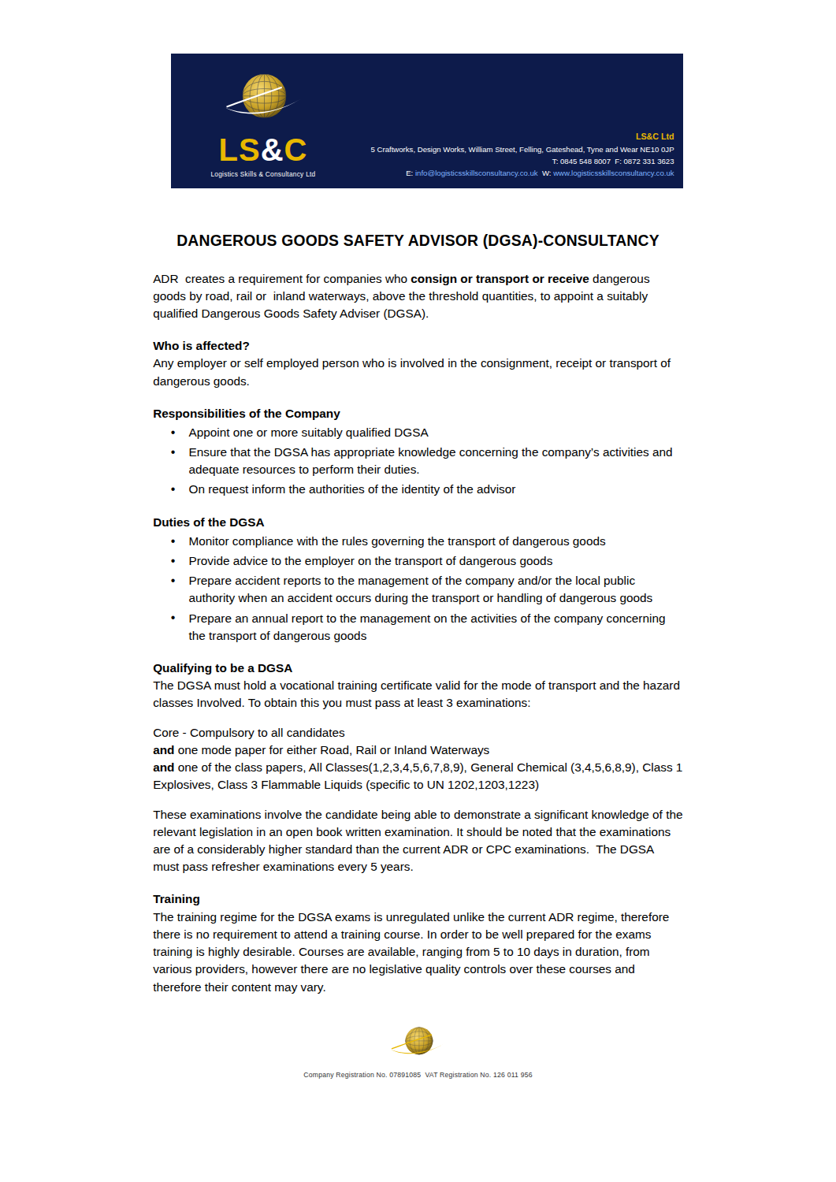LS&C
Logistics Skills & Consultancy Ltd
LS&C Ltd
5 Craftworks, Design Works, William Street, Felling, Gateshead, Tyne and Wear NE10 0JP
T: 0845 548 8007 F: 0872 331 3623
E: info@logisticsskillsconsultancy.co.uk W: www.logisticsskillsconsultancy.co.uk
DANGEROUS GOODS SAFETY ADVISOR (DGSA)-CONSULTANCY
ADR creates a requirement for companies who consign or transport or receive dangerous goods by road, rail or inland waterways, above the threshold quantities, to appoint a suitably qualified Dangerous Goods Safety Adviser (DGSA).
Who is affected?
Any employer or self employed person who is involved in the consignment, receipt or transport of dangerous goods.
Responsibilities of the Company
Appoint one or more suitably qualified DGSA
Ensure that the DGSA has appropriate knowledge concerning the company’s activities and adequate resources to perform their duties.
On request inform the authorities of the identity of the advisor
Duties of the DGSA
Monitor compliance with the rules governing the transport of dangerous goods
Provide advice to the employer on the transport of dangerous goods
Prepare accident reports to the management of the company and/or the local public authority when an accident occurs during the transport or handling of dangerous goods
Prepare an annual report to the management on the activities of the company concerning the transport of dangerous goods
Qualifying to be a DGSA
The DGSA must hold a vocational training certificate valid for the mode of transport and the hazard classes Involved. To obtain this you must pass at least 3 examinations:
Core - Compulsory to all candidates
and one mode paper for either Road, Rail or Inland Waterways
and one of the class papers, All Classes(1,2,3,4,5,6,7,8,9), General Chemical (3,4,5,6,8,9), Class 1 Explosives, Class 3 Flammable Liquids (specific to UN 1202,1203,1223)
These examinations involve the candidate being able to demonstrate a significant knowledge of the relevant legislation in an open book written examination. It should be noted that the examinations are of a considerably higher standard than the current ADR or CPC examinations. The DGSA must pass refresher examinations every 5 years.
Training
The training regime for the DGSA exams is unregulated unlike the current ADR regime, therefore there is no requirement to attend a training course. In order to be well prepared for the exams training is highly desirable. Courses are available, ranging from 5 to 10 days in duration, from various providers, however there are no legislative quality controls over these courses and therefore their content may vary.
Company Registration No. 07891085 VAT Registration No. 126 011 956